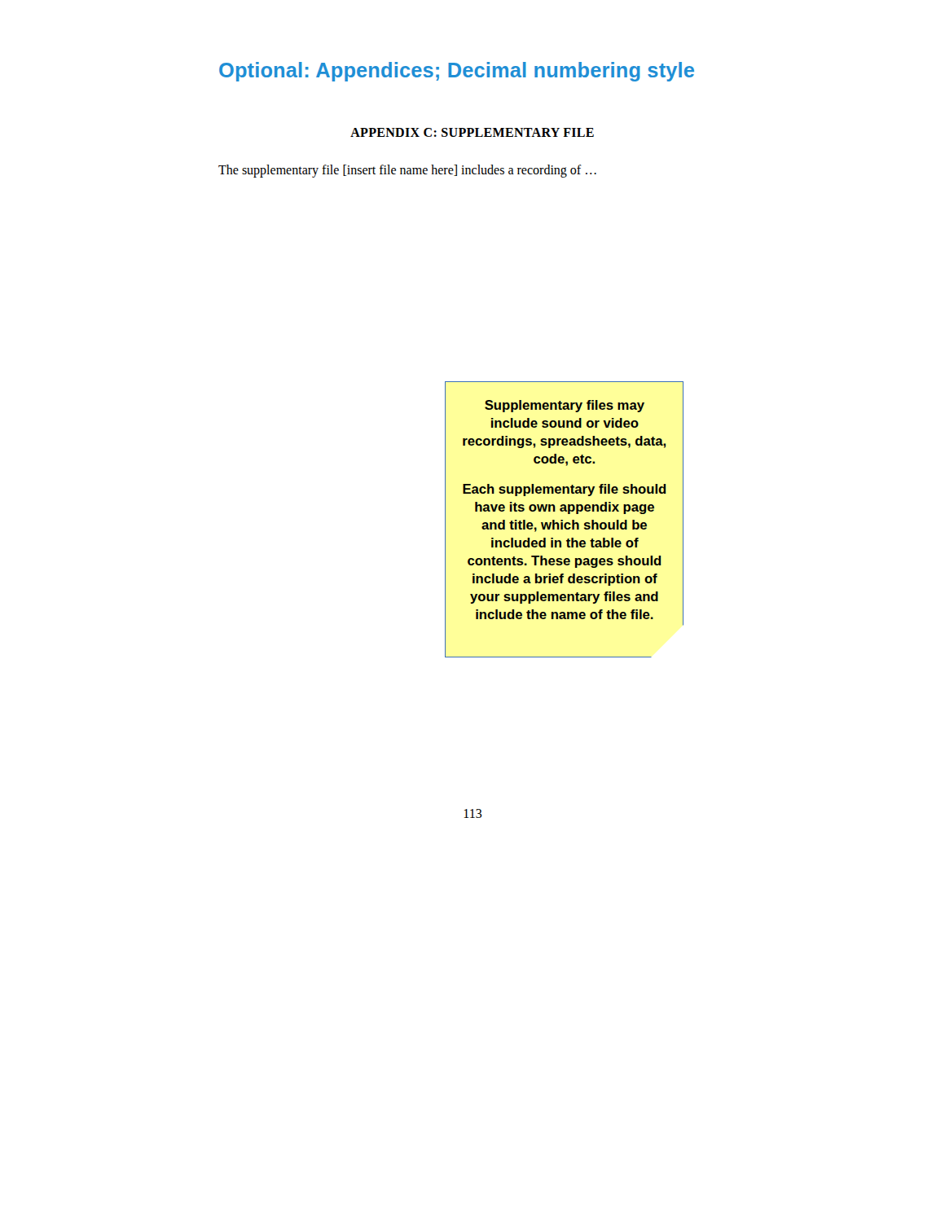Optional: Appendices; Decimal numbering style
APPENDIX C: SUPPLEMENTARY FILE
The supplementary file [insert file name here] includes a recording of …
Supplementary files may include sound or video recordings, spreadsheets, data, code, etc.
Each supplementary file should have its own appendix page and title, which should be included in the table of contents. These pages should include a brief description of your supplementary files and include the name of the file.
113